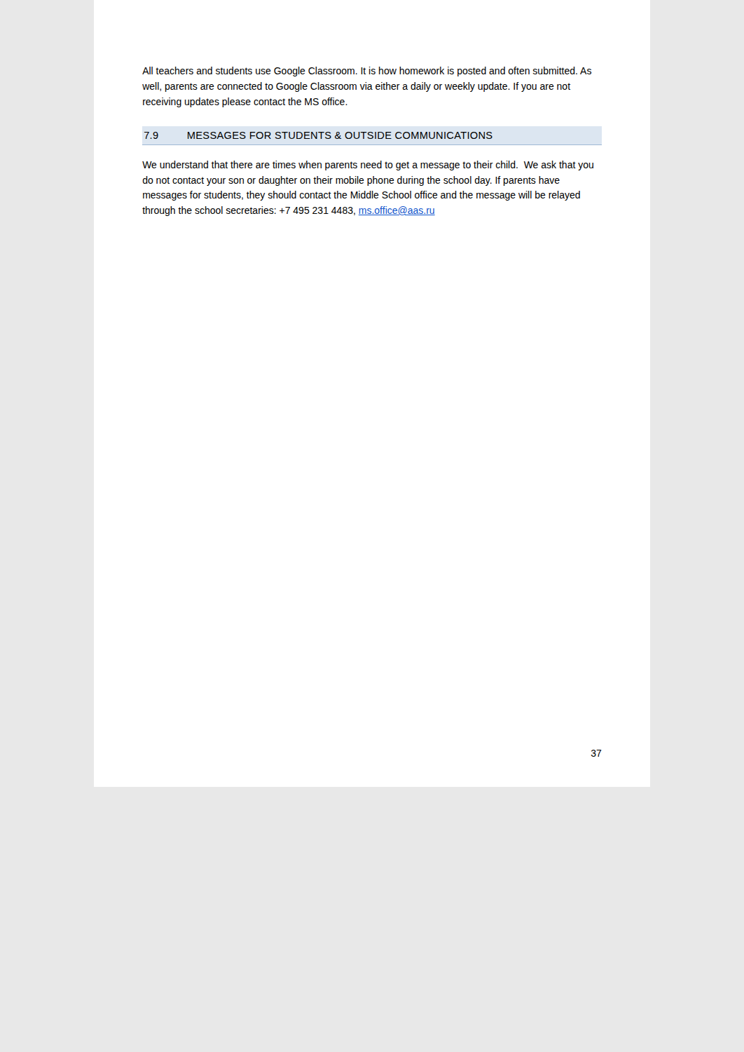All teachers and students use Google Classroom. It is how homework is posted and often submitted. As well, parents are connected to Google Classroom via either a daily or weekly update. If you are not receiving updates please contact the MS office.
7.9 Messages for Students & Outside Communications
We understand that there are times when parents need to get a message to their child. We ask that you do not contact your son or daughter on their mobile phone during the school day. If parents have messages for students, they should contact the Middle School office and the message will be relayed through the school secretaries: +7 495 231 4483, ms.office@aas.ru
37